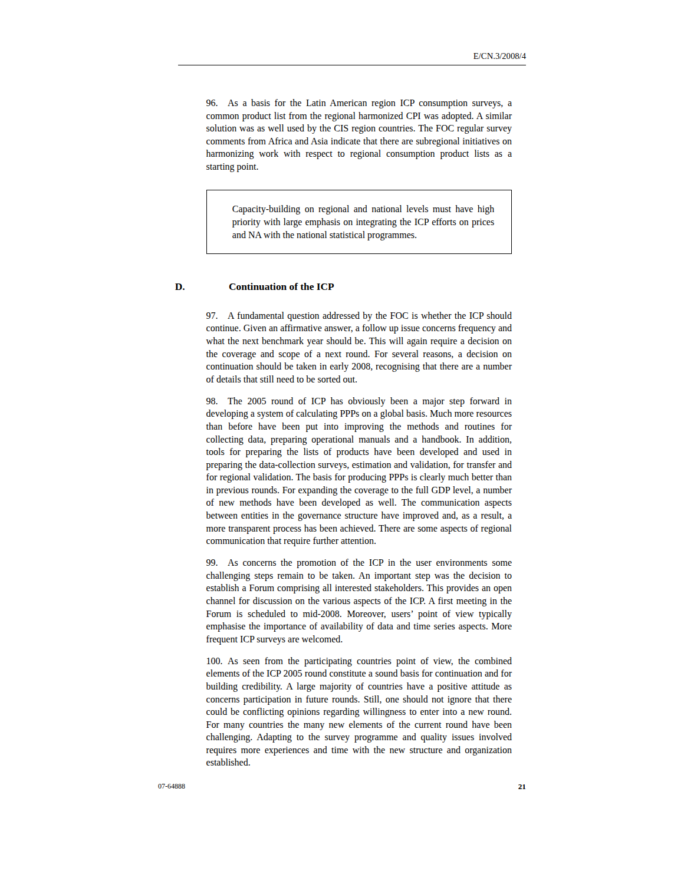E/CN.3/2008/4
96. As a basis for the Latin American region ICP consumption surveys, a common product list from the regional harmonized CPI was adopted. A similar solution was as well used by the CIS region countries. The FOC regular survey comments from Africa and Asia indicate that there are subregional initiatives on harmonizing work with respect to regional consumption product lists as a starting point.
Capacity-building on regional and national levels must have high priority with large emphasis on integrating the ICP efforts on prices and NA with the national statistical programmes.
D. Continuation of the ICP
97. A fundamental question addressed by the FOC is whether the ICP should continue. Given an affirmative answer, a follow up issue concerns frequency and what the next benchmark year should be. This will again require a decision on the coverage and scope of a next round. For several reasons, a decision on continuation should be taken in early 2008, recognising that there are a number of details that still need to be sorted out.
98. The 2005 round of ICP has obviously been a major step forward in developing a system of calculating PPPs on a global basis. Much more resources than before have been put into improving the methods and routines for collecting data, preparing operational manuals and a handbook. In addition, tools for preparing the lists of products have been developed and used in preparing the data-collection surveys, estimation and validation, for transfer and for regional validation. The basis for producing PPPs is clearly much better than in previous rounds. For expanding the coverage to the full GDP level, a number of new methods have been developed as well. The communication aspects between entities in the governance structure have improved and, as a result, a more transparent process has been achieved. There are some aspects of regional communication that require further attention.
99. As concerns the promotion of the ICP in the user environments some challenging steps remain to be taken. An important step was the decision to establish a Forum comprising all interested stakeholders. This provides an open channel for discussion on the various aspects of the ICP. A first meeting in the Forum is scheduled to mid-2008. Moreover, users’ point of view typically emphasise the importance of availability of data and time series aspects. More frequent ICP surveys are welcomed.
100. As seen from the participating countries point of view, the combined elements of the ICP 2005 round constitute a sound basis for continuation and for building credibility. A large majority of countries have a positive attitude as concerns participation in future rounds. Still, one should not ignore that there could be conflicting opinions regarding willingness to enter into a new round. For many countries the many new elements of the current round have been challenging. Adapting to the survey programme and quality issues involved requires more experiences and time with the new structure and organization established.
07-64888 21